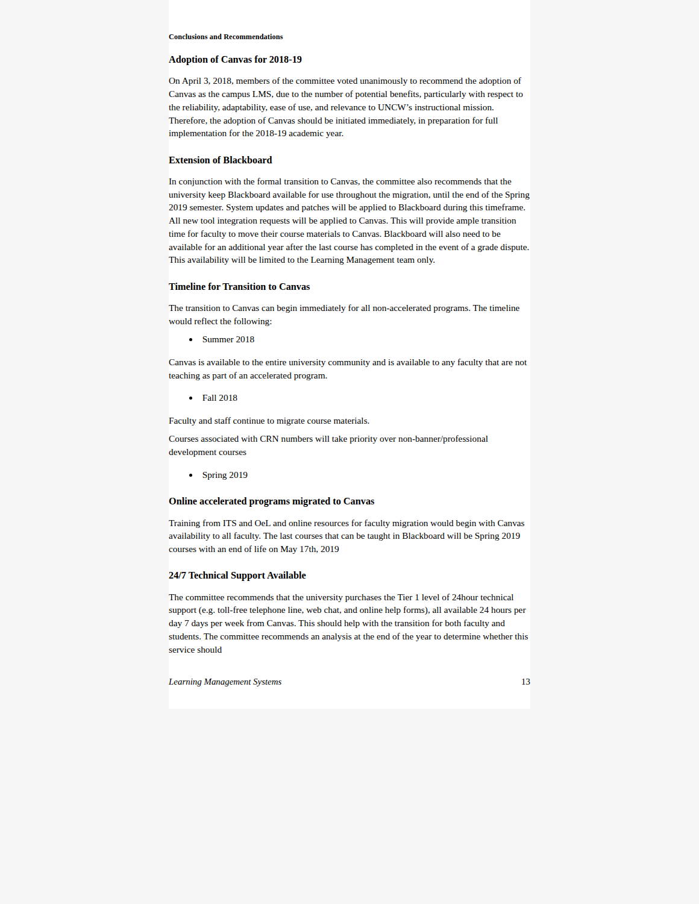Conclusions and Recommendations
Adoption of Canvas for 2018-19
On April 3, 2018, members of the committee voted unanimously to recommend the adoption of Canvas as the campus LMS, due to the number of potential benefits, particularly with respect to the reliability, adaptability, ease of use, and relevance to UNCW’s instructional mission. Therefore, the adoption of Canvas should be initiated immediately, in preparation for full implementation for the 2018-19 academic year.
Extension of Blackboard
In conjunction with the formal transition to Canvas, the committee also recommends that the university keep Blackboard available for use throughout the migration, until the end of the Spring 2019 semester. System updates and patches will be applied to Blackboard during this timeframe. All new tool integration requests will be applied to Canvas. This will provide ample transition time for faculty to move their course materials to Canvas. Blackboard will also need to be available for an additional year after the last course has completed in the event of a grade dispute. This availability will be limited to the Learning Management team only.
Timeline for Transition to Canvas
The transition to Canvas can begin immediately for all non-accelerated programs. The timeline would reflect the following:
Summer 2018
Canvas is available to the entire university community and is available to any faculty that are not teaching as part of an accelerated program.
Fall 2018
Faculty and staff continue to migrate course materials.
Courses associated with CRN numbers will take priority over non-banner/professional development courses
Spring 2019
Online accelerated programs migrated to Canvas
Training from ITS and OeL and online resources for faculty migration would begin with Canvas availability to all faculty. The last courses that can be taught in Blackboard will be Spring 2019 courses with an end of life on May 17th, 2019
24/7 Technical Support Available
The committee recommends that the university purchases the Tier 1 level of 24hour technical support (e.g. toll-free telephone line, web chat, and online help forms), all available 24 hours per day 7 days per week from Canvas. This should help with the transition for both faculty and students. The committee recommends an analysis at the end of the year to determine whether this service should
Learning Management Systems 13